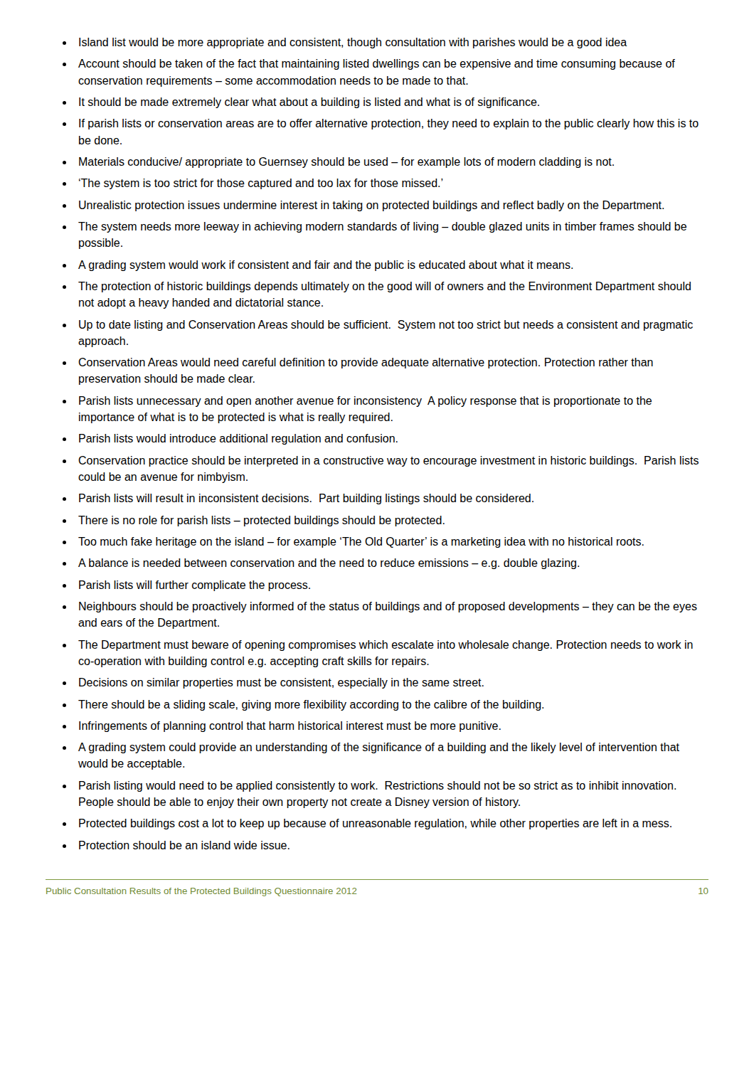Island list would be more appropriate and consistent, though consultation with parishes would be a good idea
Account should be taken of the fact that maintaining listed dwellings can be expensive and time consuming because of conservation requirements – some accommodation needs to be made to that.
It should be made extremely clear what about a building is listed and what is of significance.
If parish lists or conservation areas are to offer alternative protection, they need to explain to the public clearly how this is to be done.
Materials conducive/ appropriate to Guernsey should be used – for example lots of modern cladding is not.
‘The system is too strict for those captured and too lax for those missed.’
Unrealistic protection issues undermine interest in taking on protected buildings and reflect badly on the Department.
The system needs more leeway in achieving modern standards of living – double glazed units in timber frames should be possible.
A grading system would work if consistent and fair and the public is educated about what it means.
The protection of historic buildings depends ultimately on the good will of owners and the Environment Department should not adopt a heavy handed and dictatorial stance.
Up to date listing and Conservation Areas should be sufficient. System not too strict but needs a consistent and pragmatic approach.
Conservation Areas would need careful definition to provide adequate alternative protection. Protection rather than preservation should be made clear.
Parish lists unnecessary and open another avenue for inconsistency A policy response that is proportionate to the importance of what is to be protected is what is really required.
Parish lists would introduce additional regulation and confusion.
Conservation practice should be interpreted in a constructive way to encourage investment in historic buildings. Parish lists could be an avenue for nimbyism.
Parish lists will result in inconsistent decisions. Part building listings should be considered.
There is no role for parish lists – protected buildings should be protected.
Too much fake heritage on the island – for example ‘The Old Quarter’ is a marketing idea with no historical roots.
A balance is needed between conservation and the need to reduce emissions – e.g. double glazing.
Parish lists will further complicate the process.
Neighbours should be proactively informed of the status of buildings and of proposed developments – they can be the eyes and ears of the Department.
The Department must beware of opening compromises which escalate into wholesale change. Protection needs to work in co-operation with building control e.g. accepting craft skills for repairs.
Decisions on similar properties must be consistent, especially in the same street.
There should be a sliding scale, giving more flexibility according to the calibre of the building.
Infringements of planning control that harm historical interest must be more punitive.
A grading system could provide an understanding of the significance of a building and the likely level of intervention that would be acceptable.
Parish listing would need to be applied consistently to work. Restrictions should not be so strict as to inhibit innovation. People should be able to enjoy their own property not create a Disney version of history.
Protected buildings cost a lot to keep up because of unreasonable regulation, while other properties are left in a mess.
Protection should be an island wide issue.
Public Consultation Results of the Protected Buildings Questionnaire 2012 10